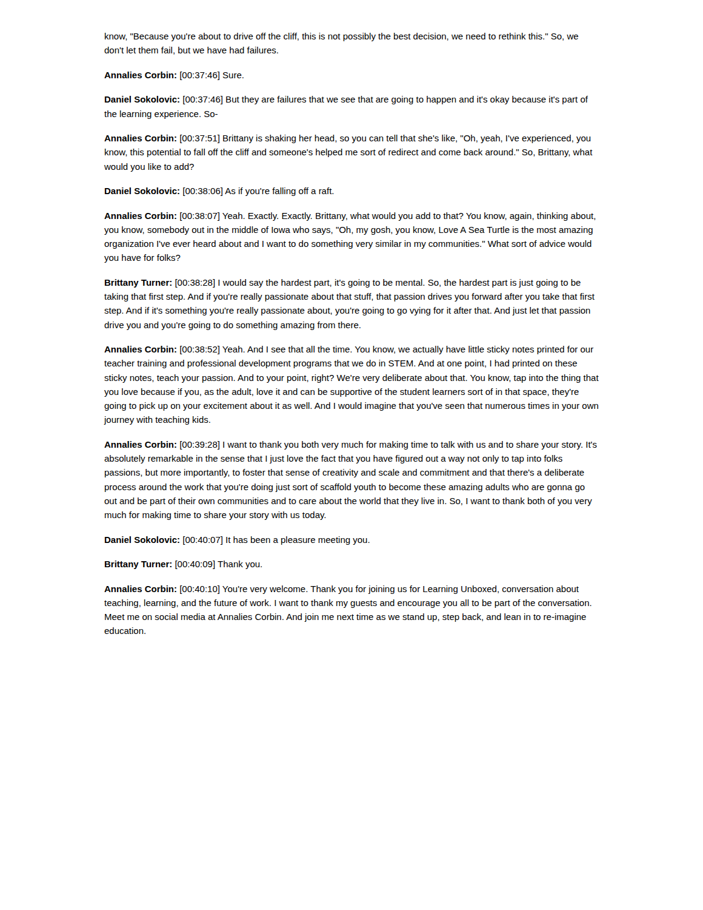know, "Because you're about to drive off the cliff, this is not possibly the best decision, we need to rethink this." So, we don't let them fail, but we have had failures.
Annalies Corbin: [00:37:46] Sure.
Daniel Sokolovic: [00:37:46] But they are failures that we see that are going to happen and it's okay because it's part of the learning experience. So-
Annalies Corbin: [00:37:51] Brittany is shaking her head, so you can tell that she's like, "Oh, yeah, I've experienced, you know, this potential to fall off the cliff and someone's helped me sort of redirect and come back around." So, Brittany, what would you like to add?
Daniel Sokolovic: [00:38:06] As if you're falling off a raft.
Annalies Corbin: [00:38:07] Yeah. Exactly. Exactly. Brittany, what would you add to that? You know, again, thinking about, you know, somebody out in the middle of Iowa who says, "Oh, my gosh, you know, Love A Sea Turtle is the most amazing organization I've ever heard about and I want to do something very similar in my communities." What sort of advice would you have for folks?
Brittany Turner: [00:38:28] I would say the hardest part, it's going to be mental. So, the hardest part is just going to be taking that first step. And if you're really passionate about that stuff, that passion drives you forward after you take that first step. And if it's something you're really passionate about, you're going to go vying for it after that. And just let that passion drive you and you're going to do something amazing from there.
Annalies Corbin: [00:38:52] Yeah. And I see that all the time. You know, we actually have little sticky notes printed for our teacher training and professional development programs that we do in STEM. And at one point, I had printed on these sticky notes, teach your passion. And to your point, right? We're very deliberate about that. You know, tap into the thing that you love because if you, as the adult, love it and can be supportive of the student learners sort of in that space, they're going to pick up on your excitement about it as well. And I would imagine that you've seen that numerous times in your own journey with teaching kids.
Annalies Corbin: [00:39:28] I want to thank you both very much for making time to talk with us and to share your story. It's absolutely remarkable in the sense that I just love the fact that you have figured out a way not only to tap into folks passions, but more importantly, to foster that sense of creativity and scale and commitment and that there's a deliberate process around the work that you're doing just sort of scaffold youth to become these amazing adults who are gonna go out and be part of their own communities and to care about the world that they live in. So, I want to thank both of you very much for making time to share your story with us today.
Daniel Sokolovic: [00:40:07] It has been a pleasure meeting you.
Brittany Turner: [00:40:09] Thank you.
Annalies Corbin: [00:40:10] You're very welcome. Thank you for joining us for Learning Unboxed, conversation about teaching, learning, and the future of work. I want to thank my guests and encourage you all to be part of the conversation. Meet me on social media at Annalies Corbin. And join me next time as we stand up, step back, and lean in to re-imagine education.